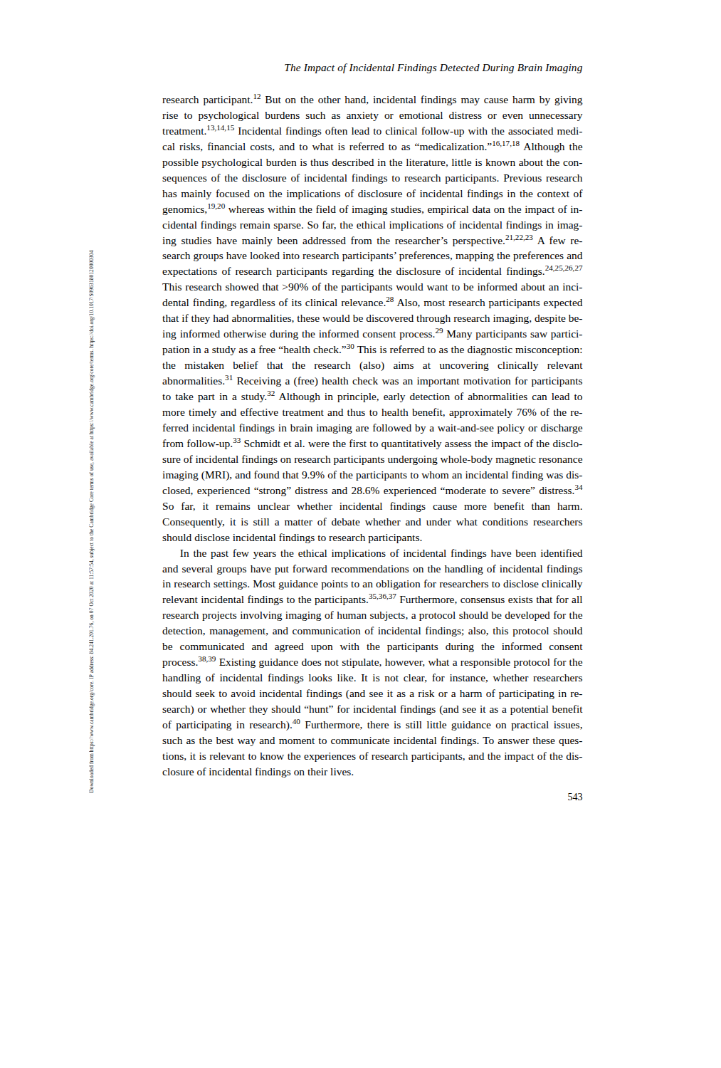Downloaded from https://www.cambridge.org/core. IP address: 84.241.201.76, on 07 Oct 2020 at 11:57:54, subject to the Cambridge Core terms of use, available at https://www.cambridge.org/core/terms. https://doi.org/10.1017/S0963180120000304
The Impact of Incidental Findings Detected During Brain Imaging
research participant.12 But on the other hand, incidental findings may cause harm by giving rise to psychological burdens such as anxiety or emotional distress or even unnecessary treatment.13,14,15 Incidental findings often lead to clinical follow-up with the associated medical risks, financial costs, and to what is referred to as “medicalization.”16,17,18 Although the possible psychological burden is thus described in the literature, little is known about the consequences of the disclosure of incidental findings to research participants. Previous research has mainly focused on the implications of disclosure of incidental findings in the context of genomics,19,20 whereas within the field of imaging studies, empirical data on the impact of incidental findings remain sparse. So far, the ethical implications of incidental findings in imaging studies have mainly been addressed from the researcher’s perspective.21,22,23 A few research groups have looked into research participants’ preferences, mapping the preferences and expectations of research participants regarding the disclosure of incidental findings.24,25,26,27 This research showed that >90% of the participants would want to be informed about an incidental finding, regardless of its clinical relevance.28 Also, most research participants expected that if they had abnormalities, these would be discovered through research imaging, despite being informed otherwise during the informed consent process.29 Many participants saw participation in a study as a free “health check.”30 This is referred to as the diagnostic misconception: the mistaken belief that the research (also) aims at uncovering clinically relevant abnormalities.31 Receiving a (free) health check was an important motivation for participants to take part in a study.32 Although in principle, early detection of abnormalities can lead to more timely and effective treatment and thus to health benefit, approximately 76% of the referred incidental findings in brain imaging are followed by a wait-and-see policy or discharge from follow-up.33 Schmidt et al. were the first to quantitatively assess the impact of the disclosure of incidental findings on research participants undergoing whole-body magnetic resonance imaging (MRI), and found that 9.9% of the participants to whom an incidental finding was disclosed, experienced “strong” distress and 28.6% experienced “moderate to severe” distress.34 So far, it remains unclear whether incidental findings cause more benefit than harm. Consequently, it is still a matter of debate whether and under what conditions researchers should disclose incidental findings to research participants.
In the past few years the ethical implications of incidental findings have been identified and several groups have put forward recommendations on the handling of incidental findings in research settings. Most guidance points to an obligation for researchers to disclose clinically relevant incidental findings to the participants.35,36,37 Furthermore, consensus exists that for all research projects involving imaging of human subjects, a protocol should be developed for the detection, management, and communication of incidental findings; also, this protocol should be communicated and agreed upon with the participants during the informed consent process.38,39 Existing guidance does not stipulate, however, what a responsible protocol for the handling of incidental findings looks like. It is not clear, for instance, whether researchers should seek to avoid incidental findings (and see it as a risk or a harm of participating in research) or whether they should “hunt” for incidental findings (and see it as a potential benefit of participating in research).40 Furthermore, there is still little guidance on practical issues, such as the best way and moment to communicate incidental findings. To answer these questions, it is relevant to know the experiences of research participants, and the impact of the disclosure of incidental findings on their lives.
543